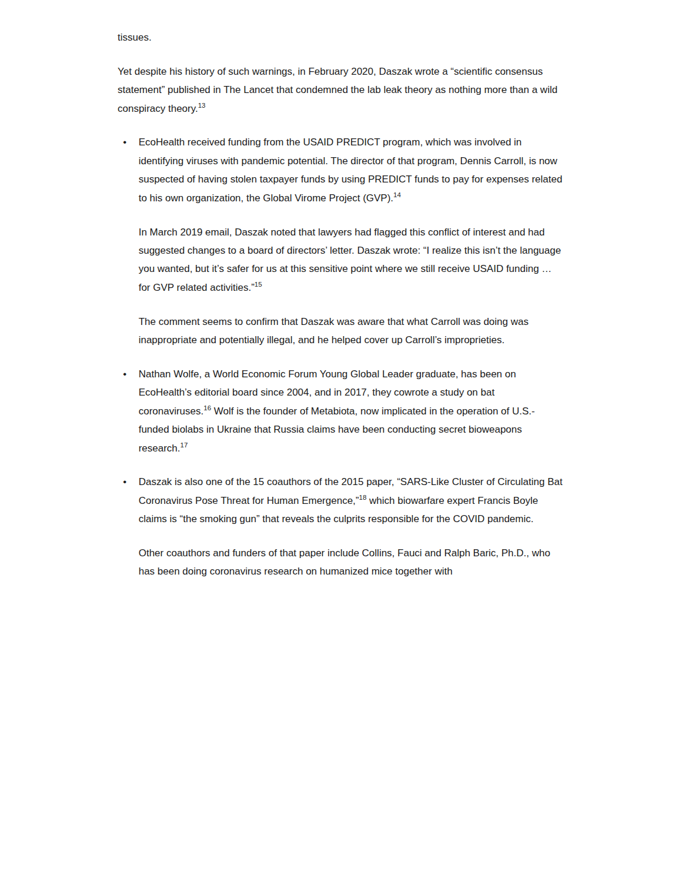tissues.
Yet despite his history of such warnings, in February 2020, Daszak wrote a “scientific consensus statement” published in The Lancet that condemned the lab leak theory as nothing more than a wild conspiracy theory.13
EcoHealth received funding from the USAID PREDICT program, which was involved in identifying viruses with pandemic potential. The director of that program, Dennis Carroll, is now suspected of having stolen taxpayer funds by using PREDICT funds to pay for expenses related to his own organization, the Global Virome Project (GVP).14
In March 2019 email, Daszak noted that lawyers had flagged this conflict of interest and had suggested changes to a board of directors’ letter. Daszak wrote: “I realize this isn’t the language you wanted, but it’s safer for us at this sensitive point where we still receive USAID funding … for GVP related activities.”15
The comment seems to confirm that Daszak was aware that what Carroll was doing was inappropriate and potentially illegal, and he helped cover up Carroll’s improprieties.
Nathan Wolfe, a World Economic Forum Young Global Leader graduate, has been on EcoHealth’s editorial board since 2004, and in 2017, they cowrote a study on bat coronaviruses.16 Wolf is the founder of Metabiota, now implicated in the operation of U.S.-funded biolabs in Ukraine that Russia claims have been conducting secret bioweapons research.17
Daszak is also one of the 15 coauthors of the 2015 paper, “SARS-Like Cluster of Circulating Bat Coronavirus Pose Threat for Human Emergence,”18 which biowarfare expert Francis Boyle claims is “the smoking gun” that reveals the culprits responsible for the COVID pandemic.
Other coauthors and funders of that paper include Collins, Fauci and Ralph Baric, Ph.D., who has been doing coronavirus research on humanized mice together with